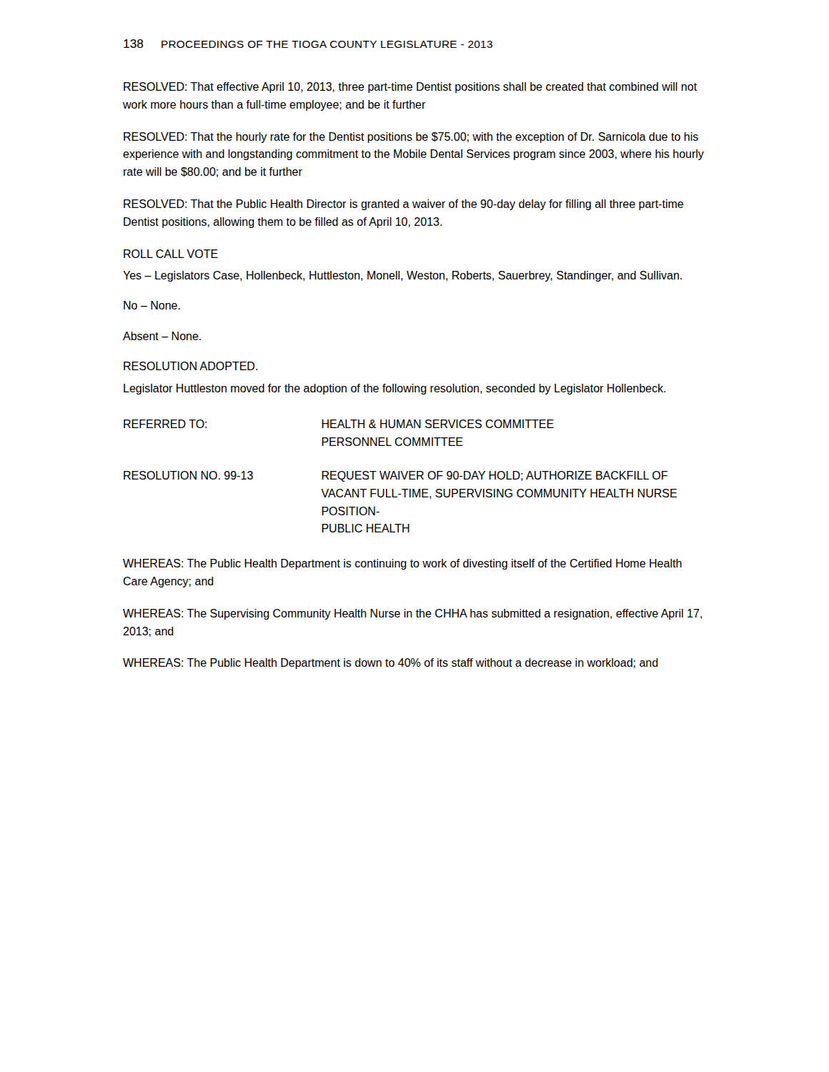138 PROCEEDINGS OF THE TIOGA COUNTY LEGISLATURE - 2013
RESOLVED: That effective April 10, 2013, three part-time Dentist positions shall be created that combined will not work more hours than a full-time employee; and be it further
RESOLVED: That the hourly rate for the Dentist positions be $75.00; with the exception of Dr. Sarnicola due to his experience with and longstanding commitment to the Mobile Dental Services program since 2003, where his hourly rate will be $80.00; and be it further
RESOLVED: That the Public Health Director is granted a waiver of the 90-day delay for filling all three part-time Dentist positions, allowing them to be filled as of April 10, 2013.
ROLL CALL VOTE
Yes – Legislators Case, Hollenbeck, Huttleston, Monell, Weston, Roberts, Sauerbrey, Standinger, and Sullivan.
No – None.
Absent – None.
RESOLUTION ADOPTED.
Legislator Huttleston moved for the adoption of the following resolution, seconded by Legislator Hollenbeck.
| REFERRED TO: | HEALTH & HUMAN SERVICES COMMITTEE PERSONNEL COMMITTEE |
| RESOLUTION NO. 99-13 | REQUEST WAIVER OF 90-DAY HOLD; AUTHORIZE BACKFILL OF VACANT FULL-TIME, SUPERVISING COMMUNITY HEALTH NURSE POSITION- PUBLIC HEALTH |
WHEREAS: The Public Health Department is continuing to work of divesting itself of the Certified Home Health Care Agency; and
WHEREAS: The Supervising Community Health Nurse in the CHHA has submitted a resignation, effective April 17, 2013; and
WHEREAS: The Public Health Department is down to 40% of its staff without a decrease in workload; and